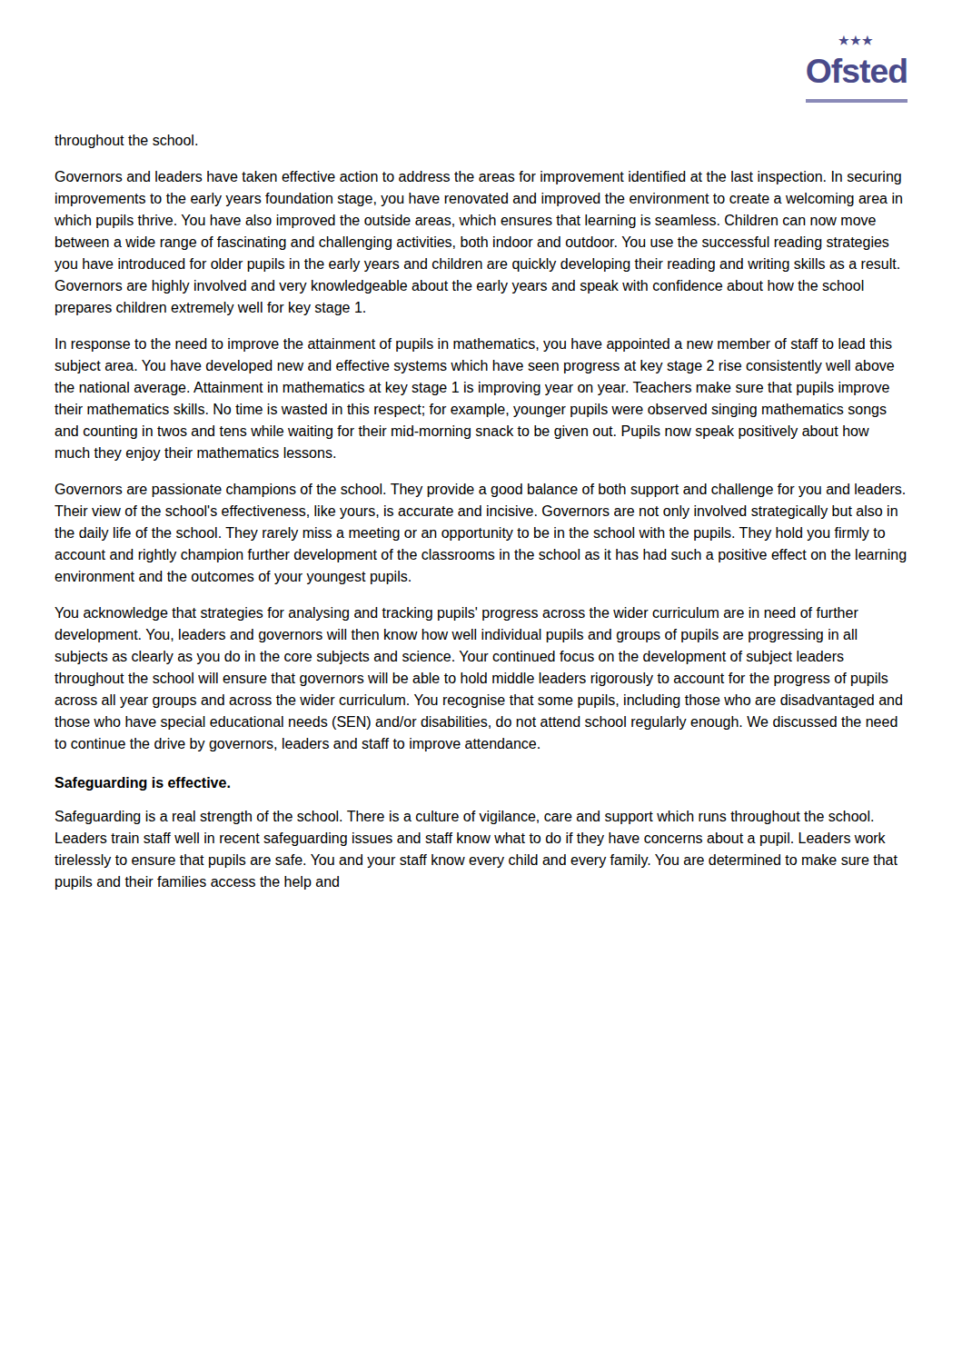★★★Ofsted
throughout the school.
Governors and leaders have taken effective action to address the areas for improvement identified at the last inspection. In securing improvements to the early years foundation stage, you have renovated and improved the environment to create a welcoming area in which pupils thrive. You have also improved the outside areas, which ensures that learning is seamless. Children can now move between a wide range of fascinating and challenging activities, both indoor and outdoor. You use the successful reading strategies you have introduced for older pupils in the early years and children are quickly developing their reading and writing skills as a result. Governors are highly involved and very knowledgeable about the early years and speak with confidence about how the school prepares children extremely well for key stage 1.
In response to the need to improve the attainment of pupils in mathematics, you have appointed a new member of staff to lead this subject area. You have developed new and effective systems which have seen progress at key stage 2 rise consistently well above the national average. Attainment in mathematics at key stage 1 is improving year on year. Teachers make sure that pupils improve their mathematics skills. No time is wasted in this respect; for example, younger pupils were observed singing mathematics songs and counting in twos and tens while waiting for their mid-morning snack to be given out. Pupils now speak positively about how much they enjoy their mathematics lessons.
Governors are passionate champions of the school. They provide a good balance of both support and challenge for you and leaders. Their view of the school's effectiveness, like yours, is accurate and incisive. Governors are not only involved strategically but also in the daily life of the school. They rarely miss a meeting or an opportunity to be in the school with the pupils. They hold you firmly to account and rightly champion further development of the classrooms in the school as it has had such a positive effect on the learning environment and the outcomes of your youngest pupils.
You acknowledge that strategies for analysing and tracking pupils' progress across the wider curriculum are in need of further development. You, leaders and governors will then know how well individual pupils and groups of pupils are progressing in all subjects as clearly as you do in the core subjects and science. Your continued focus on the development of subject leaders throughout the school will ensure that governors will be able to hold middle leaders rigorously to account for the progress of pupils across all year groups and across the wider curriculum. You recognise that some pupils, including those who are disadvantaged and those who have special educational needs (SEN) and/or disabilities, do not attend school regularly enough. We discussed the need to continue the drive by governors, leaders and staff to improve attendance.
Safeguarding is effective.
Safeguarding is a real strength of the school. There is a culture of vigilance, care and support which runs throughout the school. Leaders train staff well in recent safeguarding issues and staff know what to do if they have concerns about a pupil. Leaders work tirelessly to ensure that pupils are safe. You and your staff know every child and every family. You are determined to make sure that pupils and their families access the help and